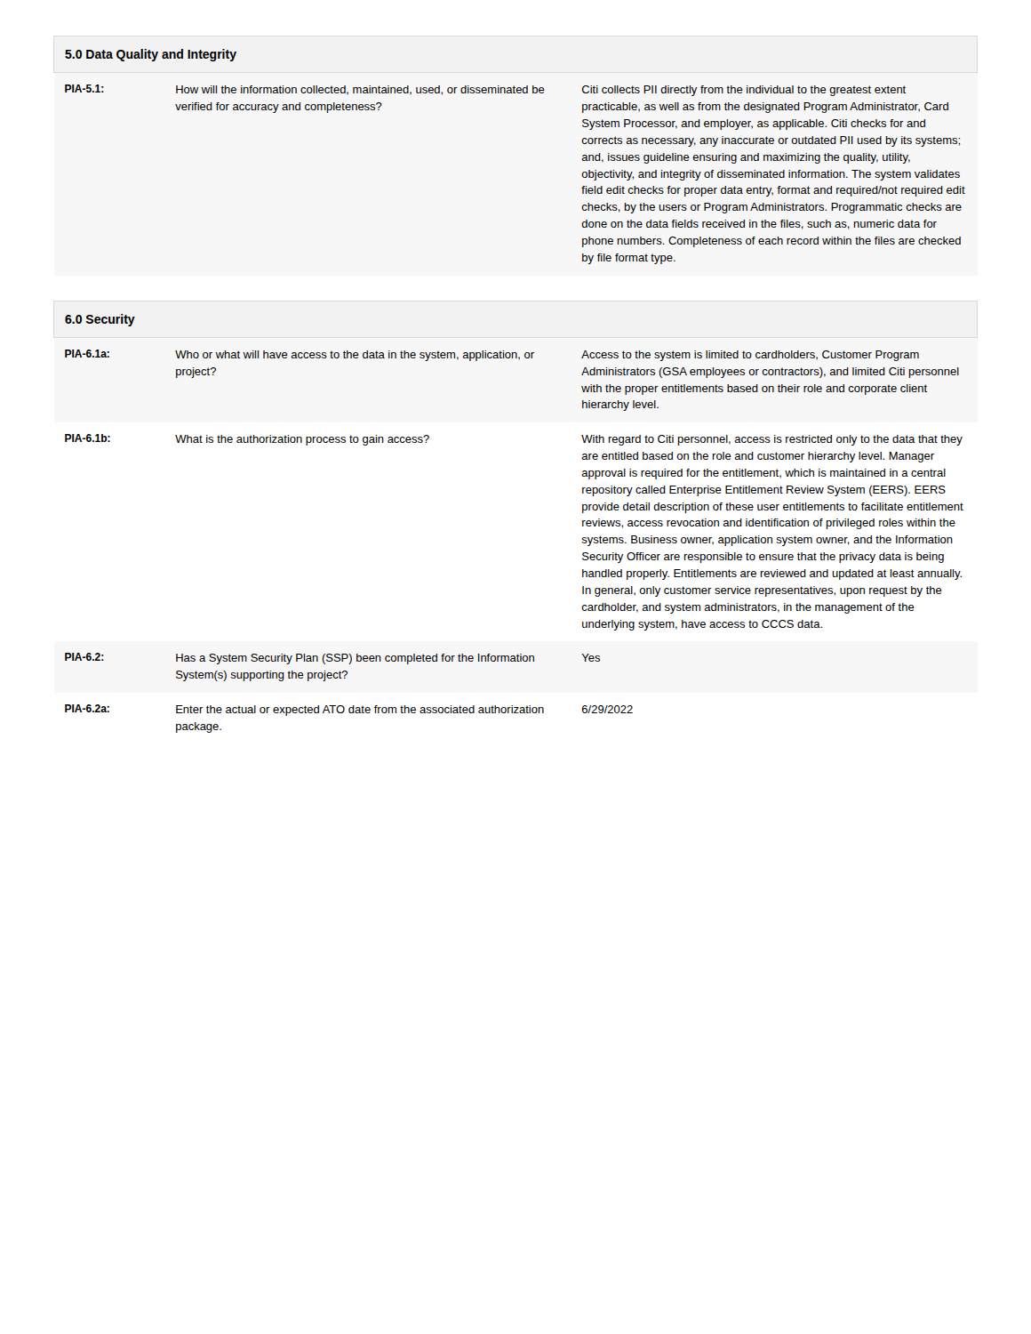| 5.0 Data Quality and Integrity |
| PIA-5.1: | How will the information collected, maintained, used, or disseminated be verified for accuracy and completeness? | Citi collects PII directly from the individual to the greatest extent practicable, as well as from the designated Program Administrator, Card System Processor, and employer, as applicable. Citi checks for and corrects as necessary, any inaccurate or outdated PII used by its systems; and, issues guideline ensuring and maximizing the quality, utility, objectivity, and integrity of disseminated information. The system validates field edit checks for proper data entry, format and required/not required edit checks, by the users or Program Administrators. Programmatic checks are done on the data fields received in the files, such as, numeric data for phone numbers. Completeness of each record within the files are checked by file format type. |
| 6.0 Security |
| PIA-6.1a: | Who or what will have access to the data in the system, application, or project? | Access to the system is limited to cardholders, Customer Program Administrators (GSA employees or contractors), and limited Citi personnel with the proper entitlements based on their role and corporate client hierarchy level. |
| PIA-6.1b: | What is the authorization process to gain access? | With regard to Citi personnel, access is restricted only to the data that they are entitled based on the role and customer hierarchy level. Manager approval is required for the entitlement, which is maintained in a central repository called Enterprise Entitlement Review System (EERS). EERS provide detail description of these user entitlements to facilitate entitlement reviews, access revocation and identification of privileged roles within the systems. Business owner, application system owner, and the Information Security Officer are responsible to ensure that the privacy data is being handled properly. Entitlements are reviewed and updated at least annually. In general, only customer service representatives, upon request by the cardholder, and system administrators, in the management of the underlying system, have access to CCCS data. |
| PIA-6.2: | Has a System Security Plan (SSP) been completed for the Information System(s) supporting the project? | Yes |
| PIA-6.2a: | Enter the actual or expected ATO date from the associated authorization package. | 6/29/2022 |